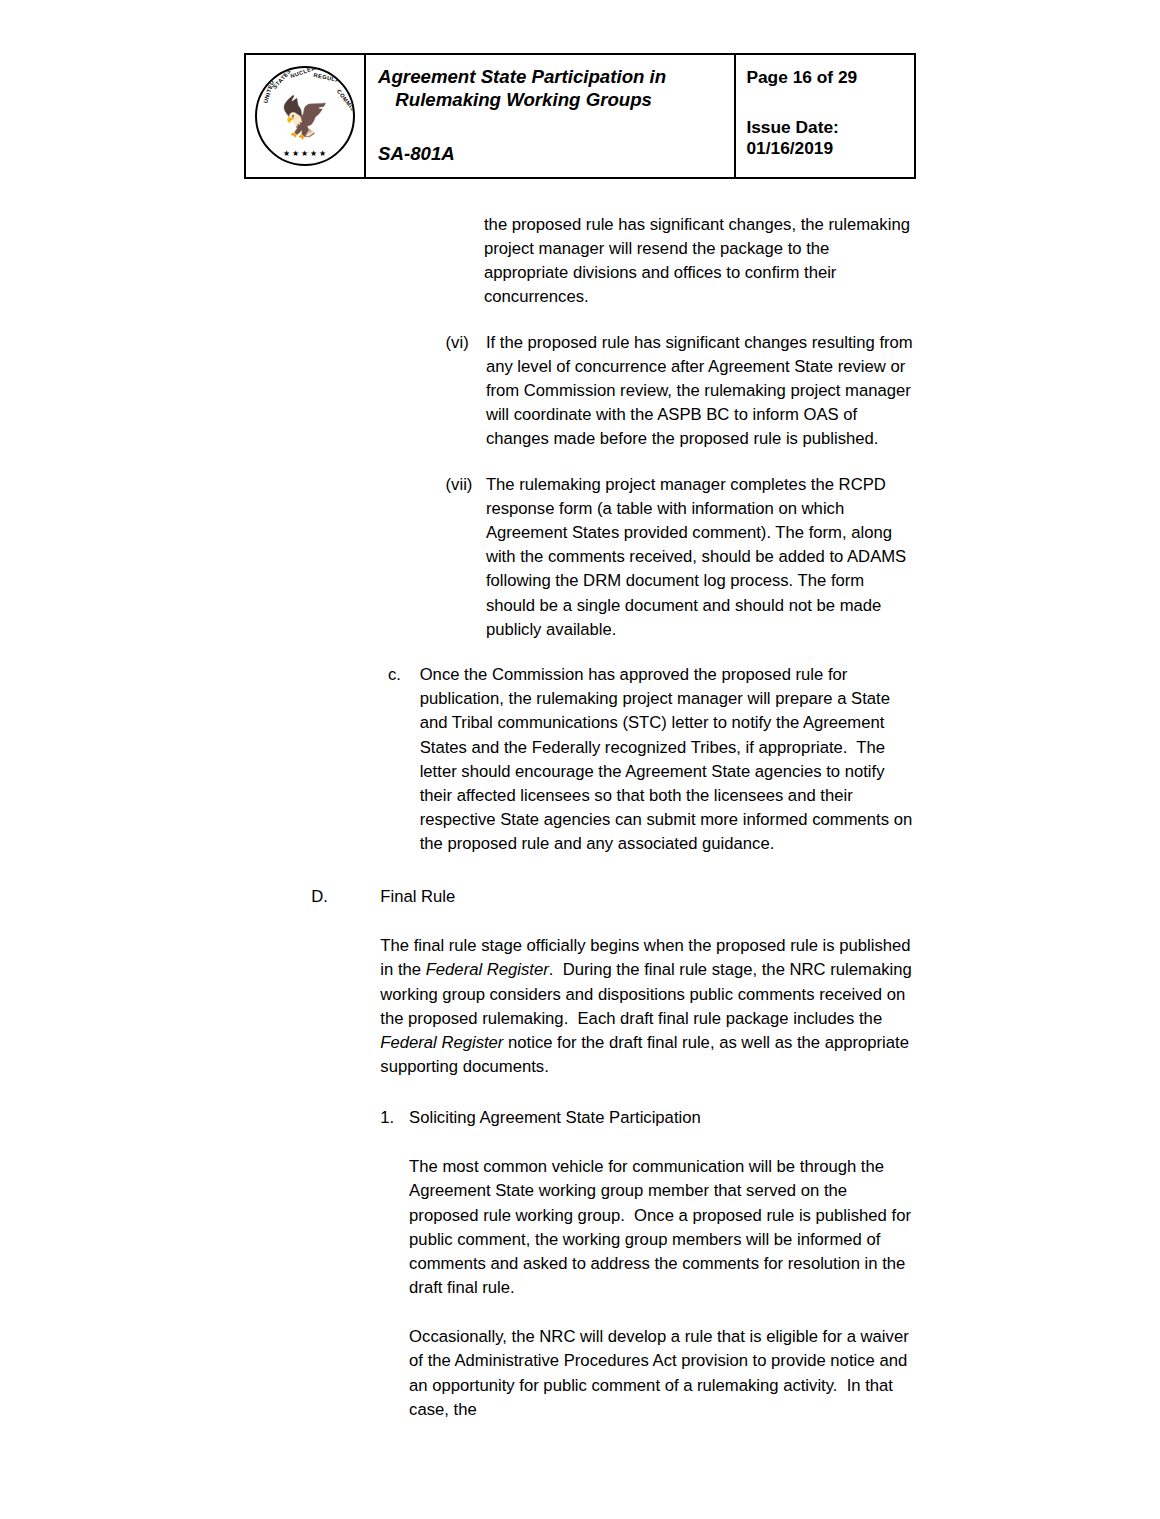UNITED STATES NUCLEAR REGULATORY COMMISSION
🦅
★★★★★
Agreement State Participation in
Rulemaking Working Groups
SA-801A
Page 16 of 29
Issue Date:
01/16/2019
the proposed rule has significant changes, the rulemaking project manager will resend the package to the appropriate divisions and offices to confirm their concurrences.
(vi)
If the proposed rule has significant changes resulting from any level of concurrence after Agreement State review or from Commission review, the rulemaking project manager will coordinate with the ASPB BC to inform OAS of changes made before the proposed rule is published.
(vii)
The rulemaking project manager completes the RCPD response form (a table with information on which Agreement States provided comment). The form, along with the comments received, should be added to ADAMS following the DRM document log process. The form should be a single document and should not be made publicly available.
c.
Once the Commission has approved the proposed rule for publication, the rulemaking project manager will prepare a State and Tribal communications (STC) letter to notify the Agreement States and the Federally recognized Tribes, if appropriate. The letter should encourage the Agreement State agencies to notify their affected licensees so that both the licensees and their respective State agencies can submit more informed comments on the proposed rule and any associated guidance.
D.
Final Rule
The final rule stage officially begins when the proposed rule is published in the Federal Register. During the final rule stage, the NRC rulemaking working group considers and dispositions public comments received on the proposed rulemaking. Each draft final rule package includes the Federal Register notice for the draft final rule, as well as the appropriate supporting documents.
1.
Soliciting Agreement State Participation
The most common vehicle for communication will be through the Agreement State working group member that served on the proposed rule working group. Once a proposed rule is published for public comment, the working group members will be informed of comments and asked to address the comments for resolution in the draft final rule.
Occasionally, the NRC will develop a rule that is eligible for a waiver of the Administrative Procedures Act provision to provide notice and an opportunity for public comment of a rulemaking activity. In that case, the